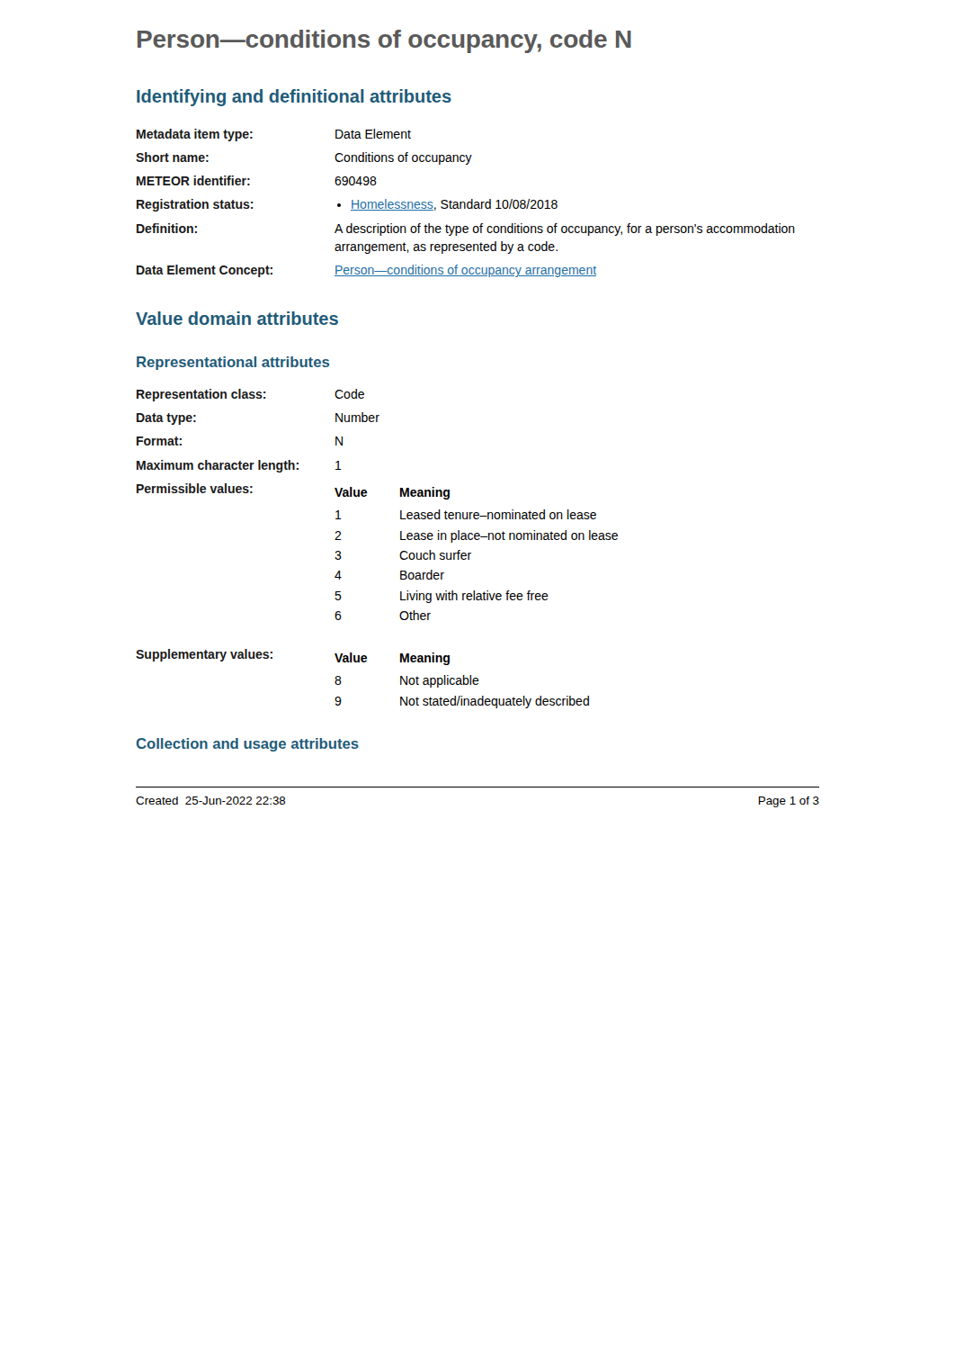Person—conditions of occupancy, code N
Identifying and definitional attributes
| Metadata item type: | Data Element |
| Short name: | Conditions of occupancy |
| METEOR identifier: | 690498 |
| Registration status: | Homelessness , Standard 10/08/2018 |
| Definition: | A description of the type of conditions of occupancy, for a person's accommodation arrangement, as represented by a code. |
| Data Element Concept: | Person—conditions of occupancy arrangement |
Value domain attributes
Representational attributes
| Representation class: | Code |
| Data type: | Number |
| Format: | N |
| Maximum character length: | 1 |
| Permissible values: | / Value / Meaning / / --- / --- / / 1 / Leased tenure–nominated on lease / / 2 / Lease in place–not nominated on lease / / 3 / Couch surfer / / 4 / Boarder / / 5 / Living with relative fee free / / 6 / Other / |
| Supplementary values: | / Value / Meaning / / --- / --- / / 8 / Not applicable / / 9 / Not stated/inadequately described / |
Collection and usage attributes
Created 25-Jun-2022 22:38 Page 1 of 3